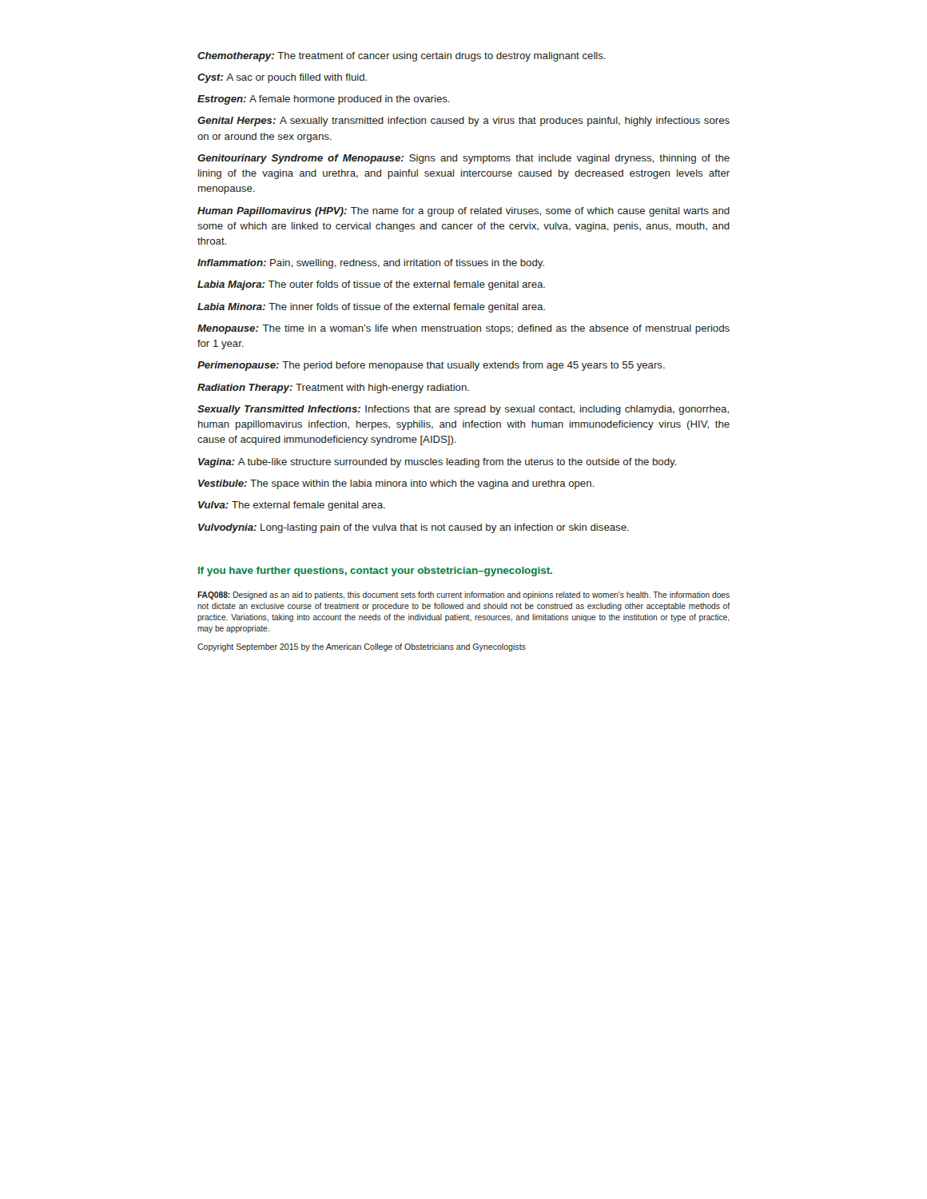Chemotherapy:
The treatment of cancer using certain drugs to destroy malignant cells.
Cyst:
A sac or pouch filled with fluid.
Estrogen:
A female hormone produced in the ovaries.
Genital Herpes:
A sexually transmitted infection caused by a virus that produces painful, highly infectious sores on or around the sex organs.
Genitourinary Syndrome of Menopause:
Signs and symptoms that include vaginal dryness, thinning of the lining of the vagina and urethra, and painful sexual intercourse caused by decreased estrogen levels after menopause.
Human Papillomavirus (HPV):
The name for a group of related viruses, some of which cause genital warts and some of which are linked to cervical changes and cancer of the cervix, vulva, vagina, penis, anus, mouth, and throat.
Inflammation:
Pain, swelling, redness, and irritation of tissues in the body.
Labia Majora:
The outer folds of tissue of the external female genital area.
Labia Minora:
The inner folds of tissue of the external female genital area.
Menopause:
The time in a woman’s life when menstruation stops; defined as the absence of menstrual periods for 1 year.
Perimenopause:
The period before menopause that usually extends from age 45 years to 55 years.
Radiation Therapy:
Treatment with high-energy radiation.
Sexually Transmitted Infections:
Infections that are spread by sexual contact, including chlamydia, gonorrhea, human papillomavirus infection, herpes, syphilis, and infection with human immunodeficiency virus (HIV, the cause of acquired immunodeficiency syndrome [AIDS]).
Vagina:
A tube-like structure surrounded by muscles leading from the uterus to the outside of the body.
Vestibule:
The space within the labia minora into which the vagina and urethra open.
Vulva:
The external female genital area.
Vulvodynia:
Long-lasting pain of the vulva that is not caused by an infection or skin disease.
If you have further questions, contact your obstetrician–gynecologist.
FAQ088: Designed as an aid to patients, this document sets forth current information and opinions related to women's health. The information does not dictate an exclusive course of treatment or procedure to be followed and should not be construed as excluding other acceptable methods of practice. Variations, taking into account the needs of the individual patient, resources, and limitations unique to the institution or type of practice, may be appropriate.
Copyright September 2015 by the American College of Obstetricians and Gynecologists